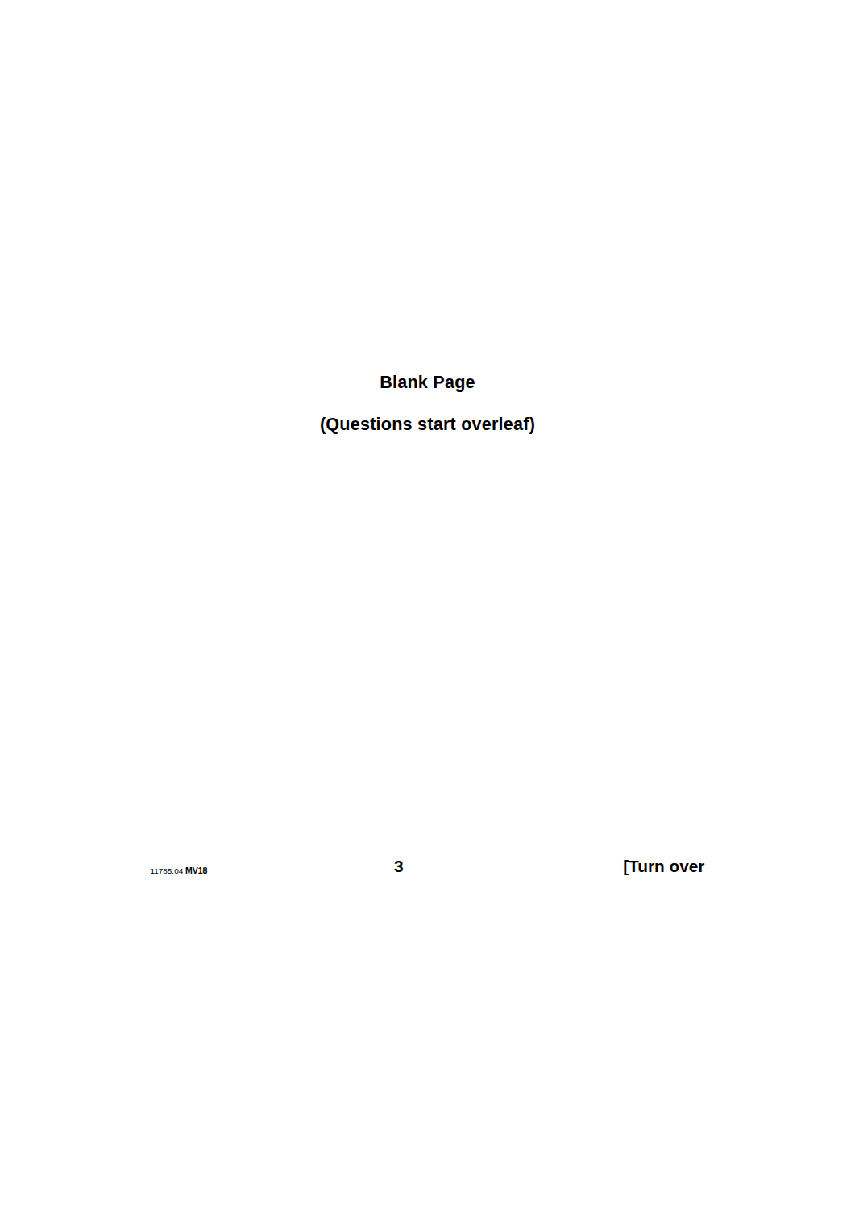Blank Page
(Questions start overleaf)
11785.04 MV18
3
[Turn over